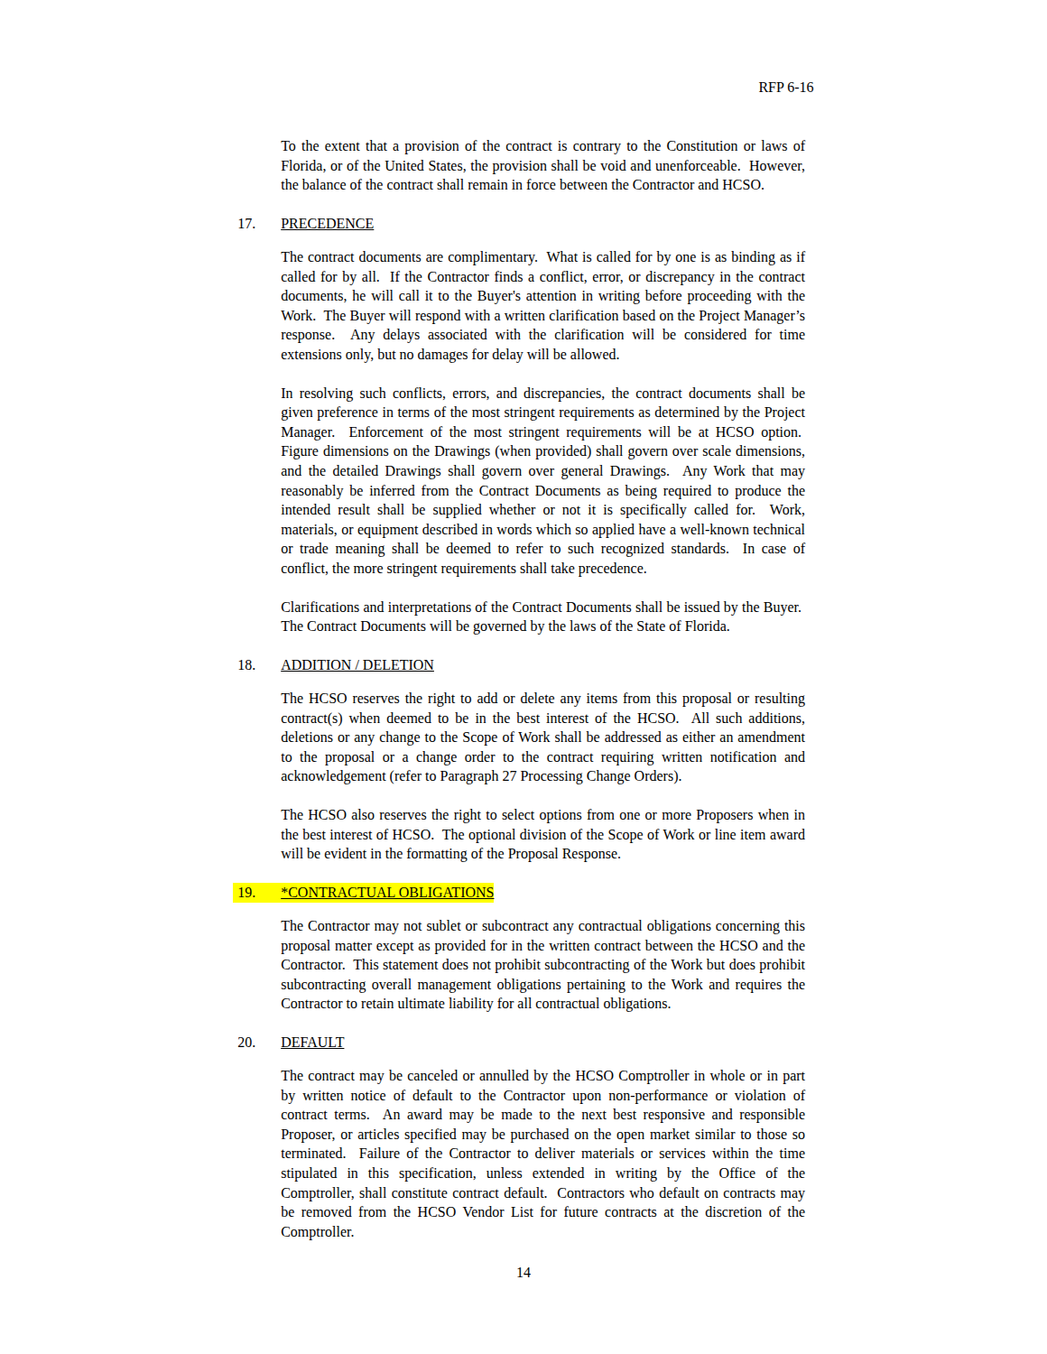RFP 6-16
To the extent that a provision of the contract is contrary to the Constitution or laws of Florida, or of the United States, the provision shall be void and unenforceable. However, the balance of the contract shall remain in force between the Contractor and HCSO.
17.
PRECEDENCE
The contract documents are complimentary. What is called for by one is as binding as if called for by all. If the Contractor finds a conflict, error, or discrepancy in the contract documents, he will call it to the Buyer's attention in writing before proceeding with the Work. The Buyer will respond with a written clarification based on the Project Manager’s response. Any delays associated with the clarification will be considered for time extensions only, but no damages for delay will be allowed.
In resolving such conflicts, errors, and discrepancies, the contract documents shall be given preference in terms of the most stringent requirements as determined by the Project Manager. Enforcement of the most stringent requirements will be at HCSO option. Figure dimensions on the Drawings (when provided) shall govern over scale dimensions, and the detailed Drawings shall govern over general Drawings. Any Work that may reasonably be inferred from the Contract Documents as being required to produce the intended result shall be supplied whether or not it is specifically called for. Work, materials, or equipment described in words which so applied have a well-known technical or trade meaning shall be deemed to refer to such recognized standards. In case of conflict, the more stringent requirements shall take precedence.
Clarifications and interpretations of the Contract Documents shall be issued by the Buyer. The Contract Documents will be governed by the laws of the State of Florida.
18.
ADDITION / DELETION
The HCSO reserves the right to add or delete any items from this proposal or resulting contract(s) when deemed to be in the best interest of the HCSO. All such additions, deletions or any change to the Scope of Work shall be addressed as either an amendment to the proposal or a change order to the contract requiring written notification and acknowledgement (refer to Paragraph 27 Processing Change Orders).
The HCSO also reserves the right to select options from one or more Proposers when in the best interest of HCSO. The optional division of the Scope of Work or line item award will be evident in the formatting of the Proposal Response.
19.
*CONTRACTUAL OBLIGATIONS
The Contractor may not sublet or subcontract any contractual obligations concerning this proposal matter except as provided for in the written contract between the HCSO and the Contractor. This statement does not prohibit subcontracting of the Work but does prohibit subcontracting overall management obligations pertaining to the Work and requires the Contractor to retain ultimate liability for all contractual obligations.
20.
DEFAULT
The contract may be canceled or annulled by the HCSO Comptroller in whole or in part by written notice of default to the Contractor upon non-performance or violation of contract terms. An award may be made to the next best responsive and responsible Proposer, or articles specified may be purchased on the open market similar to those so terminated. Failure of the Contractor to deliver materials or services within the time stipulated in this specification, unless extended in writing by the Office of the Comptroller, shall constitute contract default. Contractors who default on contracts may be removed from the HCSO Vendor List for future contracts at the discretion of the Comptroller.
14